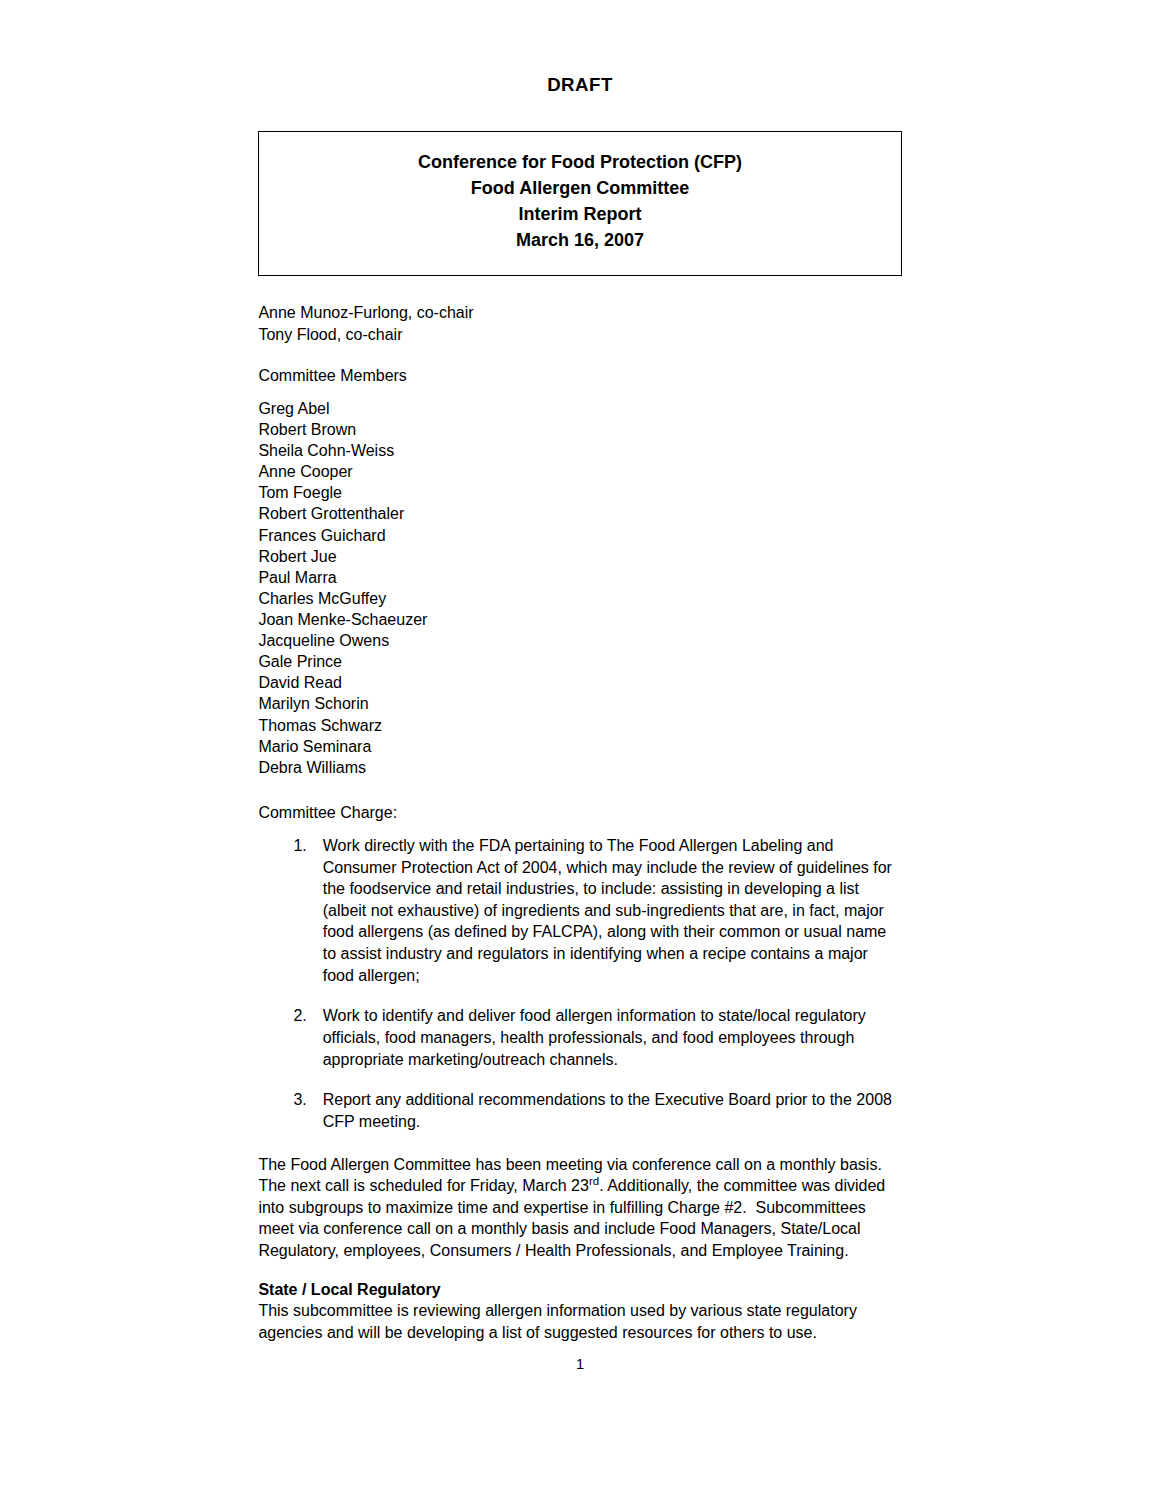DRAFT
Conference for Food Protection (CFP)
Food Allergen Committee
Interim Report
March 16, 2007
Anne Munoz-Furlong, co-chair
Tony Flood, co-chair
Committee Members
Greg Abel
Robert Brown
Sheila Cohn-Weiss
Anne Cooper
Tom Foegle
Robert Grottenthaler
Frances Guichard
Robert Jue
Paul Marra
Charles McGuffey
Joan Menke-Schaeuzer
Jacqueline Owens
Gale Prince
David Read
Marilyn Schorin
Thomas Schwarz
Mario Seminara
Debra Williams
Committee Charge:
Work directly with the FDA pertaining to The Food Allergen Labeling and Consumer Protection Act of 2004, which may include the review of guidelines for the foodservice and retail industries, to include: assisting in developing a list (albeit not exhaustive) of ingredients and sub-ingredients that are, in fact, major food allergens (as defined by FALCPA), along with their common or usual name to assist industry and regulators in identifying when a recipe contains a major food allergen;
Work to identify and deliver food allergen information to state/local regulatory officials, food managers, health professionals, and food employees through appropriate marketing/outreach channels.
Report any additional recommendations to the Executive Board prior to the 2008 CFP meeting.
The Food Allergen Committee has been meeting via conference call on a monthly basis. The next call is scheduled for Friday, March 23rd. Additionally, the committee was divided into subgroups to maximize time and expertise in fulfilling Charge #2. Subcommittees meet via conference call on a monthly basis and include Food Managers, State/Local Regulatory, employees, Consumers / Health Professionals, and Employee Training.
State / Local Regulatory
This subcommittee is reviewing allergen information used by various state regulatory agencies and will be developing a list of suggested resources for others to use.
1